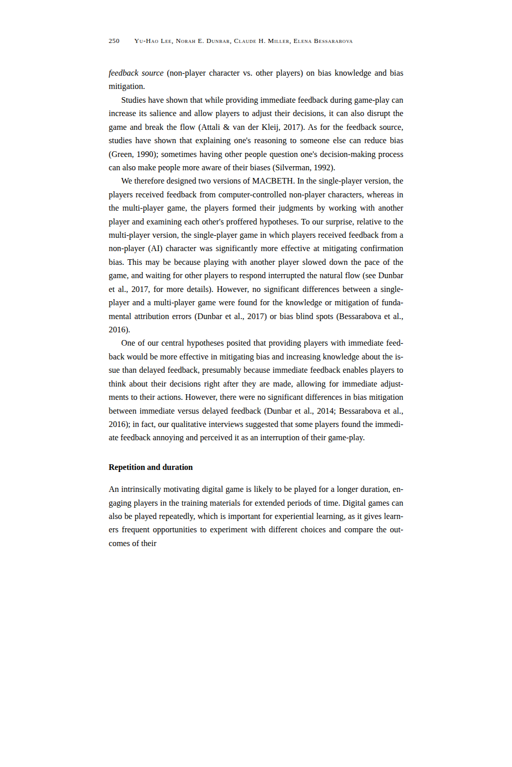250 Yu-Hao Lee, Norah E. Dunbar, Claude H. Miller, Elena Bessarabova
feedback source (non-player character vs. other players) on bias knowledge and bias mitigation.
Studies have shown that while providing immediate feedback during game-play can increase its salience and allow players to adjust their decisions, it can also disrupt the game and break the flow (Attali & van der Kleij, 2017). As for the feedback source, studies have shown that explaining one's reasoning to someone else can reduce bias (Green, 1990); sometimes having other people question one's decision-making process can also make people more aware of their biases (Silverman, 1992).
We therefore designed two versions of MACBETH. In the single-player version, the players received feedback from computer-controlled non-player characters, whereas in the multi-player game, the players formed their judgments by working with another player and examining each other's proffered hypotheses. To our surprise, relative to the multi-player version, the single-player game in which players received feedback from a non-player (AI) character was significantly more effective at mitigating confirmation bias. This may be because playing with another player slowed down the pace of the game, and waiting for other players to respond interrupted the natural flow (see Dunbar et al., 2017, for more details). However, no significant differences between a single-player and a multi-player game were found for the knowledge or mitigation of fundamental attribution errors (Dunbar et al., 2017) or bias blind spots (Bessarabova et al., 2016).
One of our central hypotheses posited that providing players with immediate feedback would be more effective in mitigating bias and increasing knowledge about the issue than delayed feedback, presumably because immediate feedback enables players to think about their decisions right after they are made, allowing for immediate adjustments to their actions. However, there were no significant differences in bias mitigation between immediate versus delayed feedback (Dunbar et al., 2014; Bessarabova et al., 2016); in fact, our qualitative interviews suggested that some players found the immediate feedback annoying and perceived it as an interruption of their game-play.
Repetition and duration
An intrinsically motivating digital game is likely to be played for a longer duration, engaging players in the training materials for extended periods of time. Digital games can also be played repeatedly, which is important for experiential learning, as it gives learners frequent opportunities to experiment with different choices and compare the outcomes of their